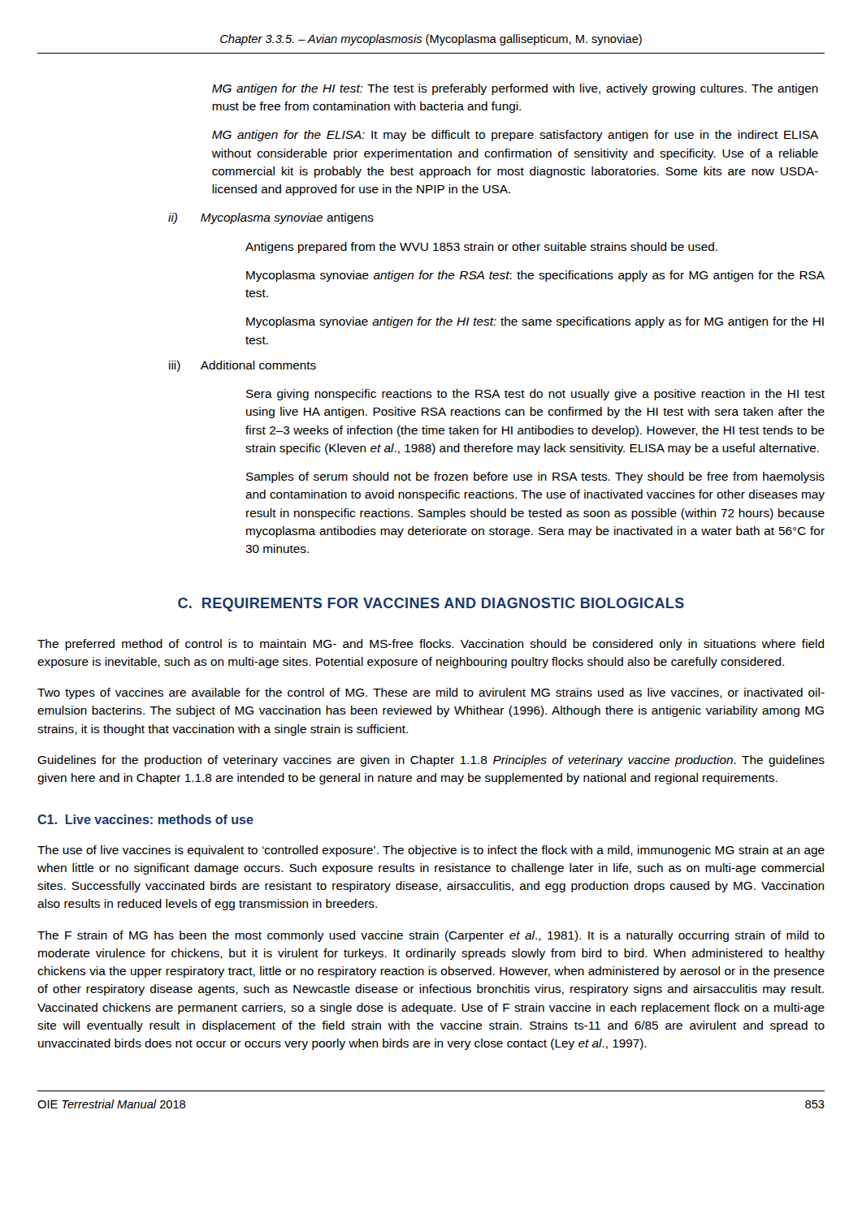Chapter 3.3.5. – Avian mycoplasmosis (Mycoplasma gallisepticum, M. synoviae)
MG antigen for the HI test: The test is preferably performed with live, actively growing cultures. The antigen must be free from contamination with bacteria and fungi.
MG antigen for the ELISA: It may be difficult to prepare satisfactory antigen for use in the indirect ELISA without considerable prior experimentation and confirmation of sensitivity and specificity. Use of a reliable commercial kit is probably the best approach for most diagnostic laboratories. Some kits are now USDA-licensed and approved for use in the NPIP in the USA.
ii)
Mycoplasma synoviae antigens
Antigens prepared from the WVU 1853 strain or other suitable strains should be used.
Mycoplasma synoviae antigen for the RSA test: the specifications apply as for MG antigen for the RSA test.
Mycoplasma synoviae antigen for the HI test: the same specifications apply as for MG antigen for the HI test.
iii)
Additional comments
Sera giving nonspecific reactions to the RSA test do not usually give a positive reaction in the HI test using live HA antigen. Positive RSA reactions can be confirmed by the HI test with sera taken after the first 2–3 weeks of infection (the time taken for HI antibodies to develop). However, the HI test tends to be strain specific (Kleven et al., 1988) and therefore may lack sensitivity. ELISA may be a useful alternative.
Samples of serum should not be frozen before use in RSA tests. They should be free from haemolysis and contamination to avoid nonspecific reactions. The use of inactivated vaccines for other diseases may result in nonspecific reactions. Samples should be tested as soon as possible (within 72 hours) because mycoplasma antibodies may deteriorate on storage. Sera may be inactivated in a water bath at 56°C for 30 minutes.
C. REQUIREMENTS FOR VACCINES AND DIAGNOSTIC BIOLOGICALS
The preferred method of control is to maintain MG- and MS-free flocks. Vaccination should be considered only in situations where field exposure is inevitable, such as on multi-age sites. Potential exposure of neighbouring poultry flocks should also be carefully considered.
Two types of vaccines are available for the control of MG. These are mild to avirulent MG strains used as live vaccines, or inactivated oil-emulsion bacterins. The subject of MG vaccination has been reviewed by Whithear (1996). Although there is antigenic variability among MG strains, it is thought that vaccination with a single strain is sufficient.
Guidelines for the production of veterinary vaccines are given in Chapter 1.1.8 Principles of veterinary vaccine production. The guidelines given here and in Chapter 1.1.8 are intended to be general in nature and may be supplemented by national and regional requirements.
C1. Live vaccines: methods of use
The use of live vaccines is equivalent to ‘controlled exposure’. The objective is to infect the flock with a mild, immunogenic MG strain at an age when little or no significant damage occurs. Such exposure results in resistance to challenge later in life, such as on multi-age commercial sites. Successfully vaccinated birds are resistant to respiratory disease, airsacculitis, and egg production drops caused by MG. Vaccination also results in reduced levels of egg transmission in breeders.
The F strain of MG has been the most commonly used vaccine strain (Carpenter et al., 1981). It is a naturally occurring strain of mild to moderate virulence for chickens, but it is virulent for turkeys. It ordinarily spreads slowly from bird to bird. When administered to healthy chickens via the upper respiratory tract, little or no respiratory reaction is observed. However, when administered by aerosol or in the presence of other respiratory disease agents, such as Newcastle disease or infectious bronchitis virus, respiratory signs and airsacculitis may result. Vaccinated chickens are permanent carriers, so a single dose is adequate. Use of F strain vaccine in each replacement flock on a multi-age site will eventually result in displacement of the field strain with the vaccine strain. Strains ts-11 and 6/85 are avirulent and spread to unvaccinated birds does not occur or occurs very poorly when birds are in very close contact (Ley et al., 1997).
OIE Terrestrial Manual 2018
853